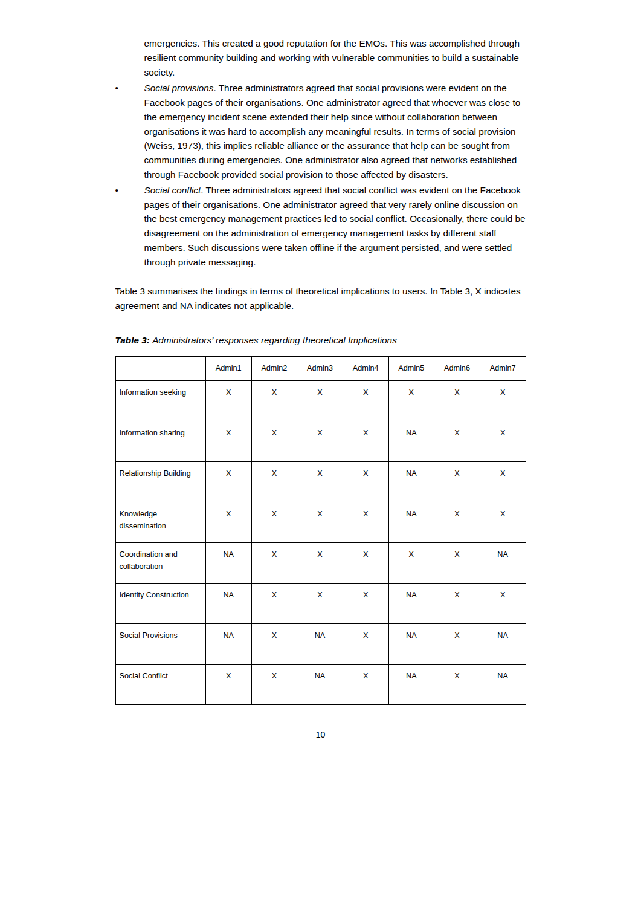emergencies. This created a good reputation for the EMOs. This was accomplished through resilient community building and working with vulnerable communities to build a sustainable society.
Social provisions. Three administrators agreed that social provisions were evident on the Facebook pages of their organisations. One administrator agreed that whoever was close to the emergency incident scene extended their help since without collaboration between organisations it was hard to accomplish any meaningful results. In terms of social provision (Weiss, 1973), this implies reliable alliance or the assurance that help can be sought from communities during emergencies. One administrator also agreed that networks established through Facebook provided social provision to those affected by disasters.
Social conflict. Three administrators agreed that social conflict was evident on the Facebook pages of their organisations. One administrator agreed that very rarely online discussion on the best emergency management practices led to social conflict. Occasionally, there could be disagreement on the administration of emergency management tasks by different staff members. Such discussions were taken offline if the argument persisted, and were settled through private messaging.
Table 3 summarises the findings in terms of theoretical implications to users. In Table 3, X indicates agreement and NA indicates not applicable.
Table 3: Administrators’ responses regarding theoretical Implications
| | Admin1 | Admin2 | Admin3 | Admin4 | Admin5 | Admin6 | Admin7 |
| --- | --- | --- | --- | --- | --- | --- | --- |
| Information seeking | X | X | X | X | X | X | X |
| Information sharing | X | X | X | X | NA | X | X |
| Relationship Building | X | X | X | X | NA | X | X |
| Knowledge dissemination | X | X | X | X | NA | X | X |
| Coordination and collaboration | NA | X | X | X | X | X | NA |
| Identity Construction | NA | X | X | X | NA | X | X |
| Social Provisions | NA | X | NA | X | NA | X | NA |
| Social Conflict | X | X | NA | X | NA | X | NA |
10